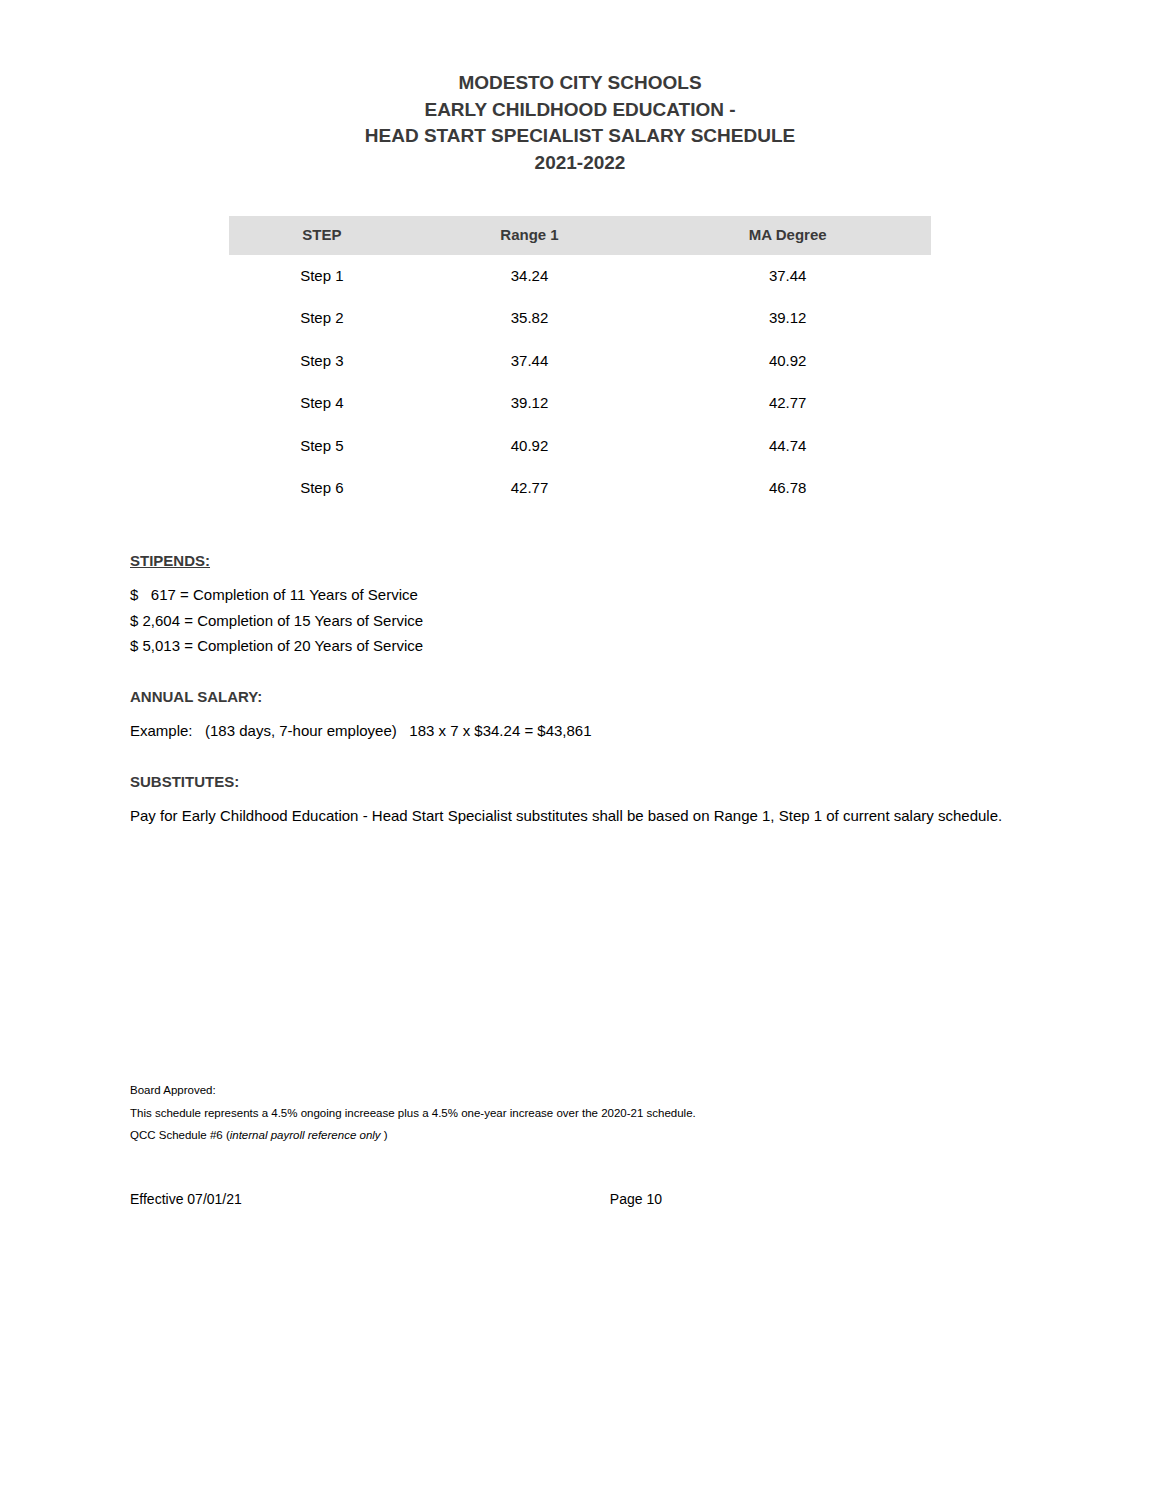MODESTO CITY SCHOOLS
EARLY CHILDHOOD EDUCATION -
HEAD START SPECIALIST SALARY SCHEDULE
2021-2022
| STEP | Range 1 | MA Degree |
| --- | --- | --- |
| Step 1 | 34.24 | 37.44 |
| Step 2 | 35.82 | 39.12 |
| Step 3 | 37.44 | 40.92 |
| Step 4 | 39.12 | 42.77 |
| Step 5 | 40.92 | 44.74 |
| Step 6 | 42.77 | 46.78 |
STIPENDS:
$ 617 = Completion of 11 Years of Service
$ 2,604 = Completion of 15 Years of Service
$ 5,013 = Completion of 20 Years of Service
ANNUAL SALARY:
Example: (183 days, 7-hour employee) 183 x 7 x $34.24 = $43,861
SUBSTITUTES:
Pay for Early Childhood Education - Head Start Specialist substitutes shall be based on Range 1, Step 1 of current salary schedule.
Board Approved:
This schedule represents a 4.5% ongoing increease plus a 4.5% one-year increase over the 2020-21 schedule.
QCC Schedule #6 (internal payroll reference only )
Effective 07/01/21
Page 10